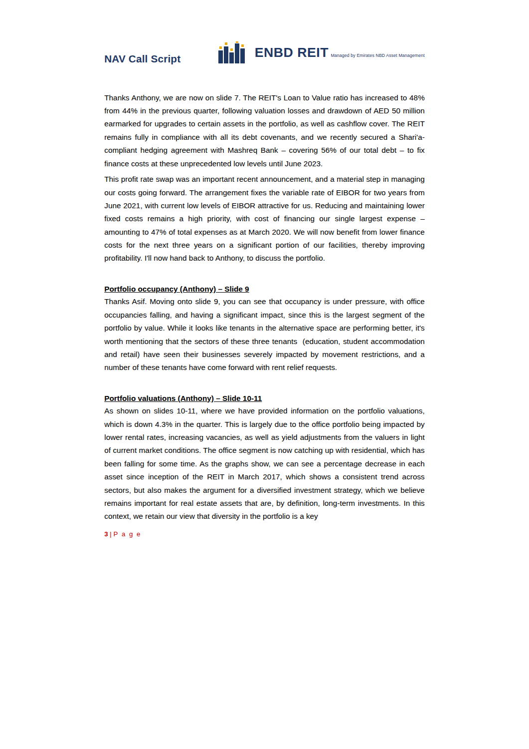NAV Call Script
ENBD REIT Managed by Emirates NBD Asset Management
Thanks Anthony, we are now on slide 7. The REIT's Loan to Value ratio has increased to 48% from 44% in the previous quarter, following valuation losses and drawdown of AED 50 million earmarked for upgrades to certain assets in the portfolio, as well as cashflow cover. The REIT remains fully in compliance with all its debt covenants, and we recently secured a Shari'a-compliant hedging agreement with Mashreq Bank – covering 56% of our total debt – to fix finance costs at these unprecedented low levels until June 2023.
This profit rate swap was an important recent announcement, and a material step in managing our costs going forward. The arrangement fixes the variable rate of EIBOR for two years from June 2021, with current low levels of EIBOR attractive for us. Reducing and maintaining lower fixed costs remains a high priority, with cost of financing our single largest expense – amounting to 47% of total expenses as at March 2020. We will now benefit from lower finance costs for the next three years on a significant portion of our facilities, thereby improving profitability. I'll now hand back to Anthony, to discuss the portfolio.
Portfolio occupancy (Anthony) – Slide 9
Thanks Asif. Moving onto slide 9, you can see that occupancy is under pressure, with office occupancies falling, and having a significant impact, since this is the largest segment of the portfolio by value. While it looks like tenants in the alternative space are performing better, it's worth mentioning that the sectors of these three tenants (education, student accommodation and retail) have seen their businesses severely impacted by movement restrictions, and a number of these tenants have come forward with rent relief requests.
Portfolio valuations (Anthony) – Slide 10-11
As shown on slides 10-11, where we have provided information on the portfolio valuations, which is down 4.3% in the quarter. This is largely due to the office portfolio being impacted by lower rental rates, increasing vacancies, as well as yield adjustments from the valuers in light of current market conditions. The office segment is now catching up with residential, which has been falling for some time. As the graphs show, we can see a percentage decrease in each asset since inception of the REIT in March 2017, which shows a consistent trend across sectors, but also makes the argument for a diversified investment strategy, which we believe remains important for real estate assets that are, by definition, long-term investments. In this context, we retain our view that diversity in the portfolio is a key
3 | P a g e